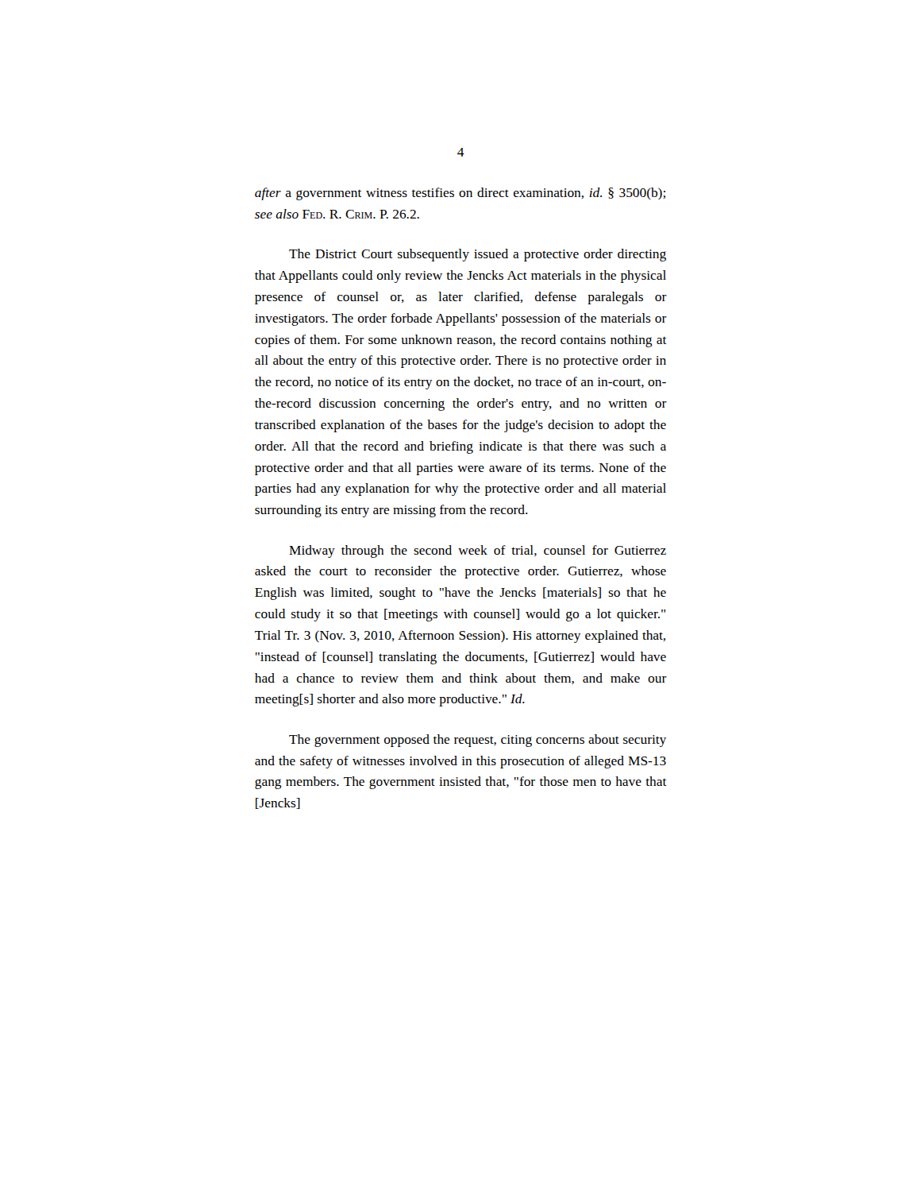4
after a government witness testifies on direct examination, id. § 3500(b); see also Fed. R. Crim. P. 26.2.
The District Court subsequently issued a protective order directing that Appellants could only review the Jencks Act materials in the physical presence of counsel or, as later clarified, defense paralegals or investigators. The order forbade Appellants' possession of the materials or copies of them. For some unknown reason, the record contains nothing at all about the entry of this protective order. There is no protective order in the record, no notice of its entry on the docket, no trace of an in-court, on-the-record discussion concerning the order's entry, and no written or transcribed explanation of the bases for the judge's decision to adopt the order. All that the record and briefing indicate is that there was such a protective order and that all parties were aware of its terms. None of the parties had any explanation for why the protective order and all material surrounding its entry are missing from the record.
Midway through the second week of trial, counsel for Gutierrez asked the court to reconsider the protective order. Gutierrez, whose English was limited, sought to "have the Jencks [materials] so that he could study it so that [meetings with counsel] would go a lot quicker." Trial Tr. 3 (Nov. 3, 2010, Afternoon Session). His attorney explained that, "instead of [counsel] translating the documents, [Gutierrez] would have had a chance to review them and think about them, and make our meeting[s] shorter and also more productive." Id.
The government opposed the request, citing concerns about security and the safety of witnesses involved in this prosecution of alleged MS-13 gang members. The government insisted that, "for those men to have that [Jencks]